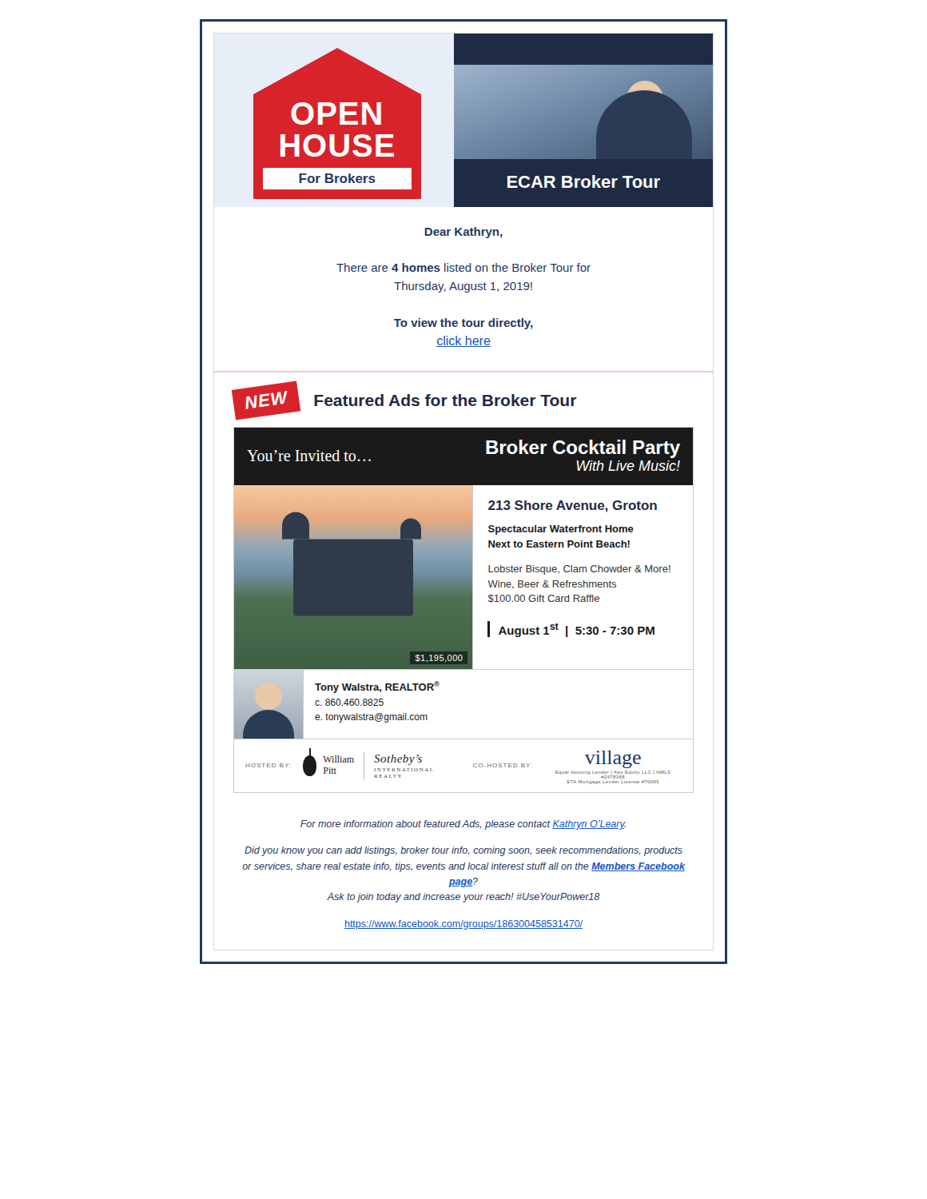OPEN HOUSE
For Brokers
ECAR Broker Tour
Dear Kathryn,
There are 4 homes listed on the Broker Tour for
Thursday, August 1, 2019!
To view the tour directly,
click here
NEW
Featured Ads for the Broker Tour
You’re Invited to…
Broker Cocktail Party
With Live Music!
$1,195,000
213 Shore Avenue, Groton
Spectacular Waterfront Home
Next to Eastern Point Beach!
Lobster Bisque, Clam Chowder & More!
Wine, Beer & Refreshments
$100.00 Gift Card Raffle
August 1st | 5:30 - 7:30 PM
Tony Walstra, REALTOR®
c. 860.460.8825
e. tonywalstra@gmail.com
Hosted by:
William
Pitt
Sotheby’s
INTERNATIONAL REALTY
Co-hosted by:
village
Equal Housing Lender | Key Equity LLC | NMLS #2478368
ETA Mortgage Lender License #70065
For more information about featured Ads, please contact Kathryn O’Leary.
Did you know you can add listings, broker tour info, coming soon, seek recommendations, products or services, share real estate info, tips, events and local interest stuff all on the Members Facebook page?
Ask to join today and increase your reach! #UseYourPower18
https://www.facebook.com/groups/186300458531470/